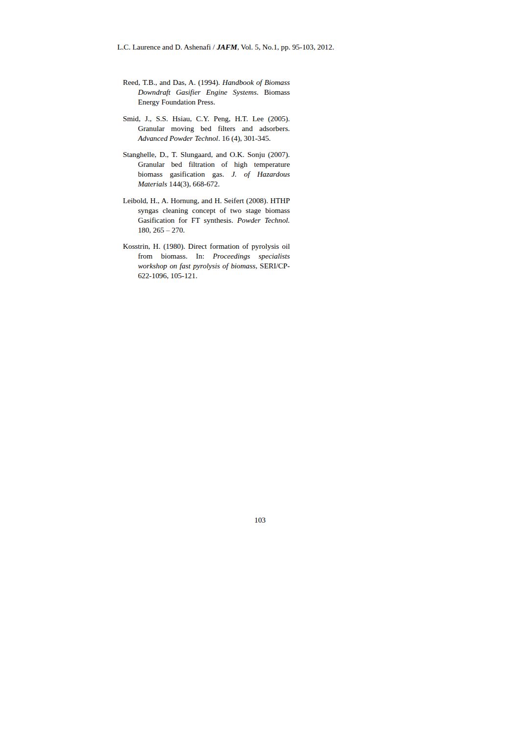L.C. Laurence and D. Ashenafi / JAFM, Vol. 5, No.1, pp. 95-103, 2012.
Reed, T.B., and Das, A. (1994). Handbook of Biomass Downdraft Gasifier Engine Systems. Biomass Energy Foundation Press.
Smid, J., S.S. Hsiau, C.Y. Peng, H.T. Lee (2005). Granular moving bed filters and adsorbers. Advanced Powder Technol. 16 (4), 301-345.
Stanghelle, D., T. Slungaard, and O.K. Sonju (2007). Granular bed filtration of high temperature biomass gasification gas. J. of Hazardous Materials 144(3), 668-672.
Leibold, H., A. Hornung, and H. Seifert (2008). HTHP syngas cleaning concept of two stage biomass Gasification for FT synthesis. Powder Technol. 180, 265 – 270.
Kosstrin, H. (1980). Direct formation of pyrolysis oil from biomass. In: Proceedings specialists workshop on fast pyrolysis of biomass, SERI/CP-622-1096, 105-121.
103